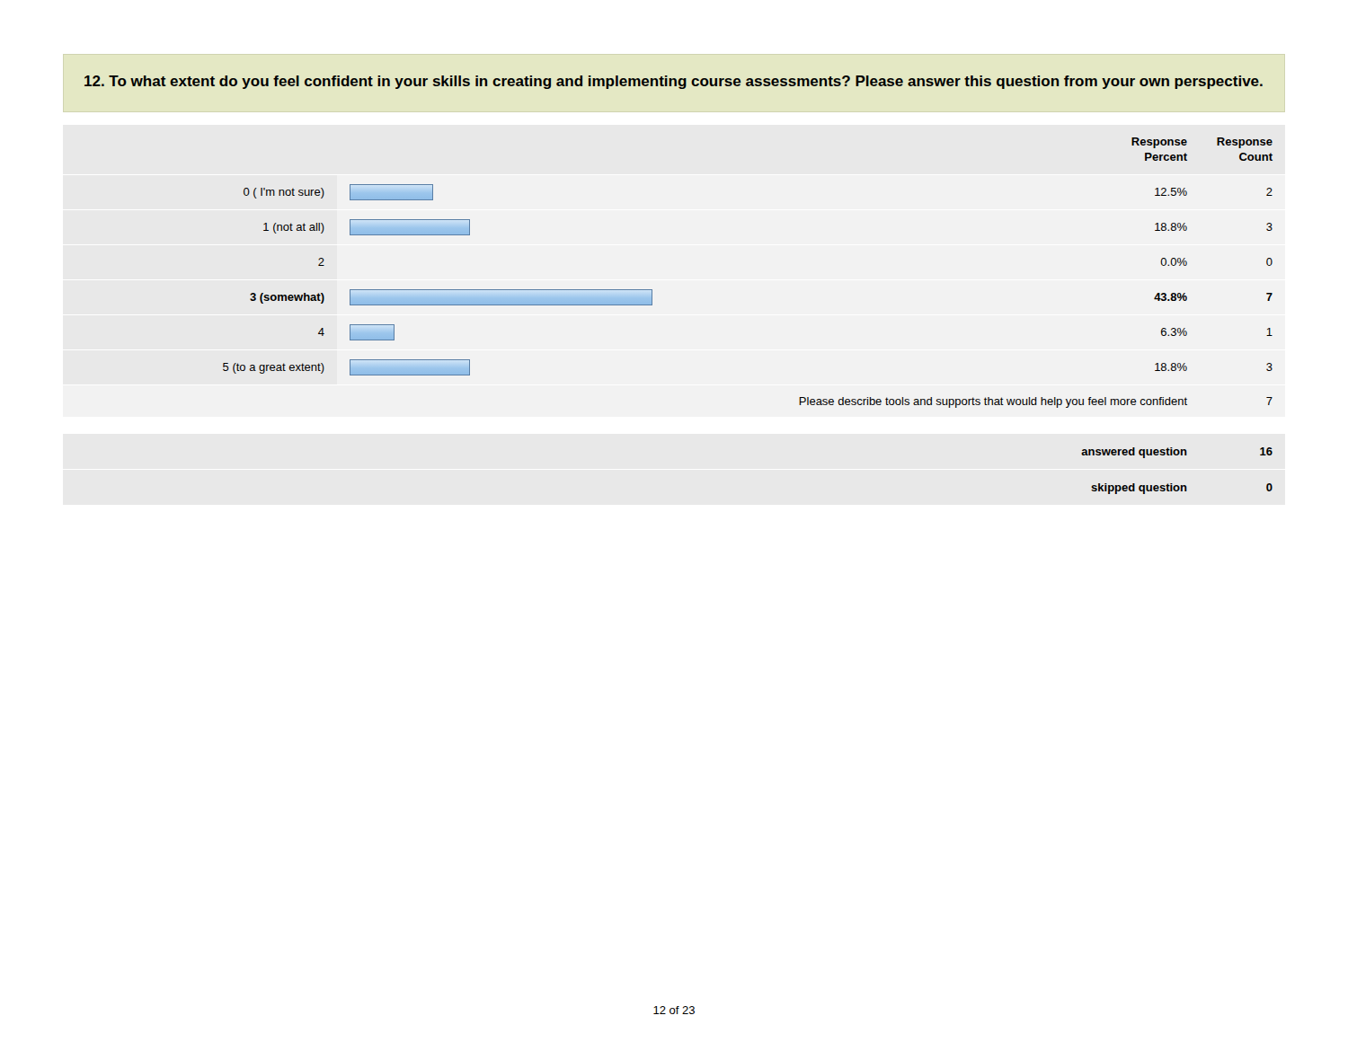12. To what extent do you feel confident in your skills in creating and implementing course assessments? Please answer this question from your own perspective.
| | | Response Percent | Response Count |
| --- | --- | --- | --- |
| 0 ( I'm not sure) | | 12.5% | 2 |
| 1 (not at all) | | 18.8% | 3 |
| 2 | | 0.0% | 0 |
| 3 (somewhat) | | 43.8% | 7 |
| 4 | | 6.3% | 1 |
| 5 (to a great extent) | | 18.8% | 3 |
| | Please describe tools and supports that would help you feel more confident | 7 |
| answered question | 16 |
| skipped question | 0 |
12 of 23